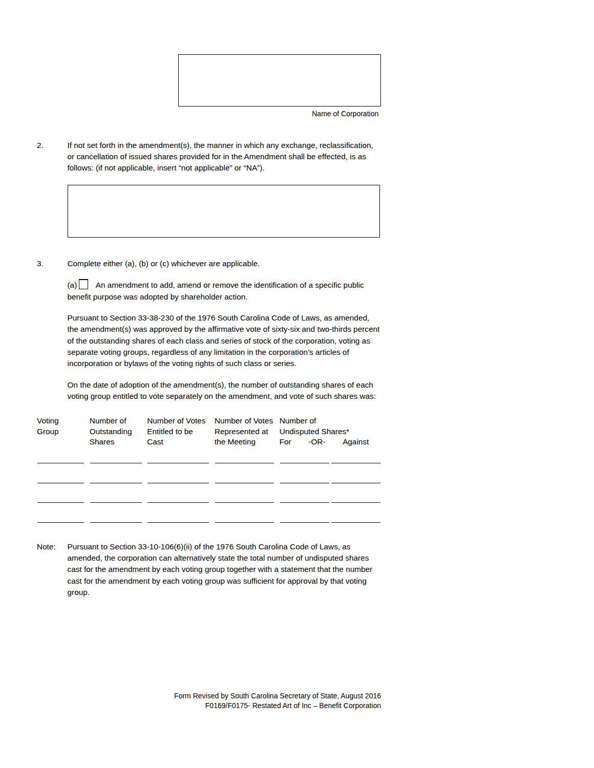Name of Corporation
2.
If not set forth in the amendment(s), the manner in which any exchange, reclassification, or cancellation of issued shares provided for in the Amendment shall be effected, is as follows: (if not applicable, insert “not applicable” or “NA”).
3.
Complete either (a), (b) or (c) whichever are applicable.
(a) An amendment to add, amend or remove the identification of a specific public benefit purpose was adopted by shareholder action.
Pursuant to Section 33-38-230 of the 1976 South Carolina Code of Laws, as amended, the amendment(s) was approved by the affirmative vote of sixty-six and two-thirds percent of the outstanding shares of each class and series of stock of the corporation, voting as separate voting groups, regardless of any limitation in the corporation’s articles of incorporation or bylaws of the voting rights of such class or series.
On the date of adoption of the amendment(s), the number of outstanding shares of each voting group entitled to vote separately on the amendment, and vote of such shares was:
| Voting Group | Number of Outstanding Shares | Number of Votes Entitled to be Cast | Number of Votes Represented at the Meeting | Number of Undisputed Shares* For -OR- Against |
| --- | --- | --- | --- | --- |
Note:
Pursuant to Section 33-10-106(6)(ii) of the 1976 South Carolina Code of Laws, as amended, the corporation can alternatively state the total number of undisputed shares cast for the amendment by each voting group together with a statement that the number cast for the amendment by each voting group was sufficient for approval by that voting group.
Form Revised by South Carolina Secretary of State, August 2016
F0169/F0175- Restated Art of Inc – Benefit Corporation